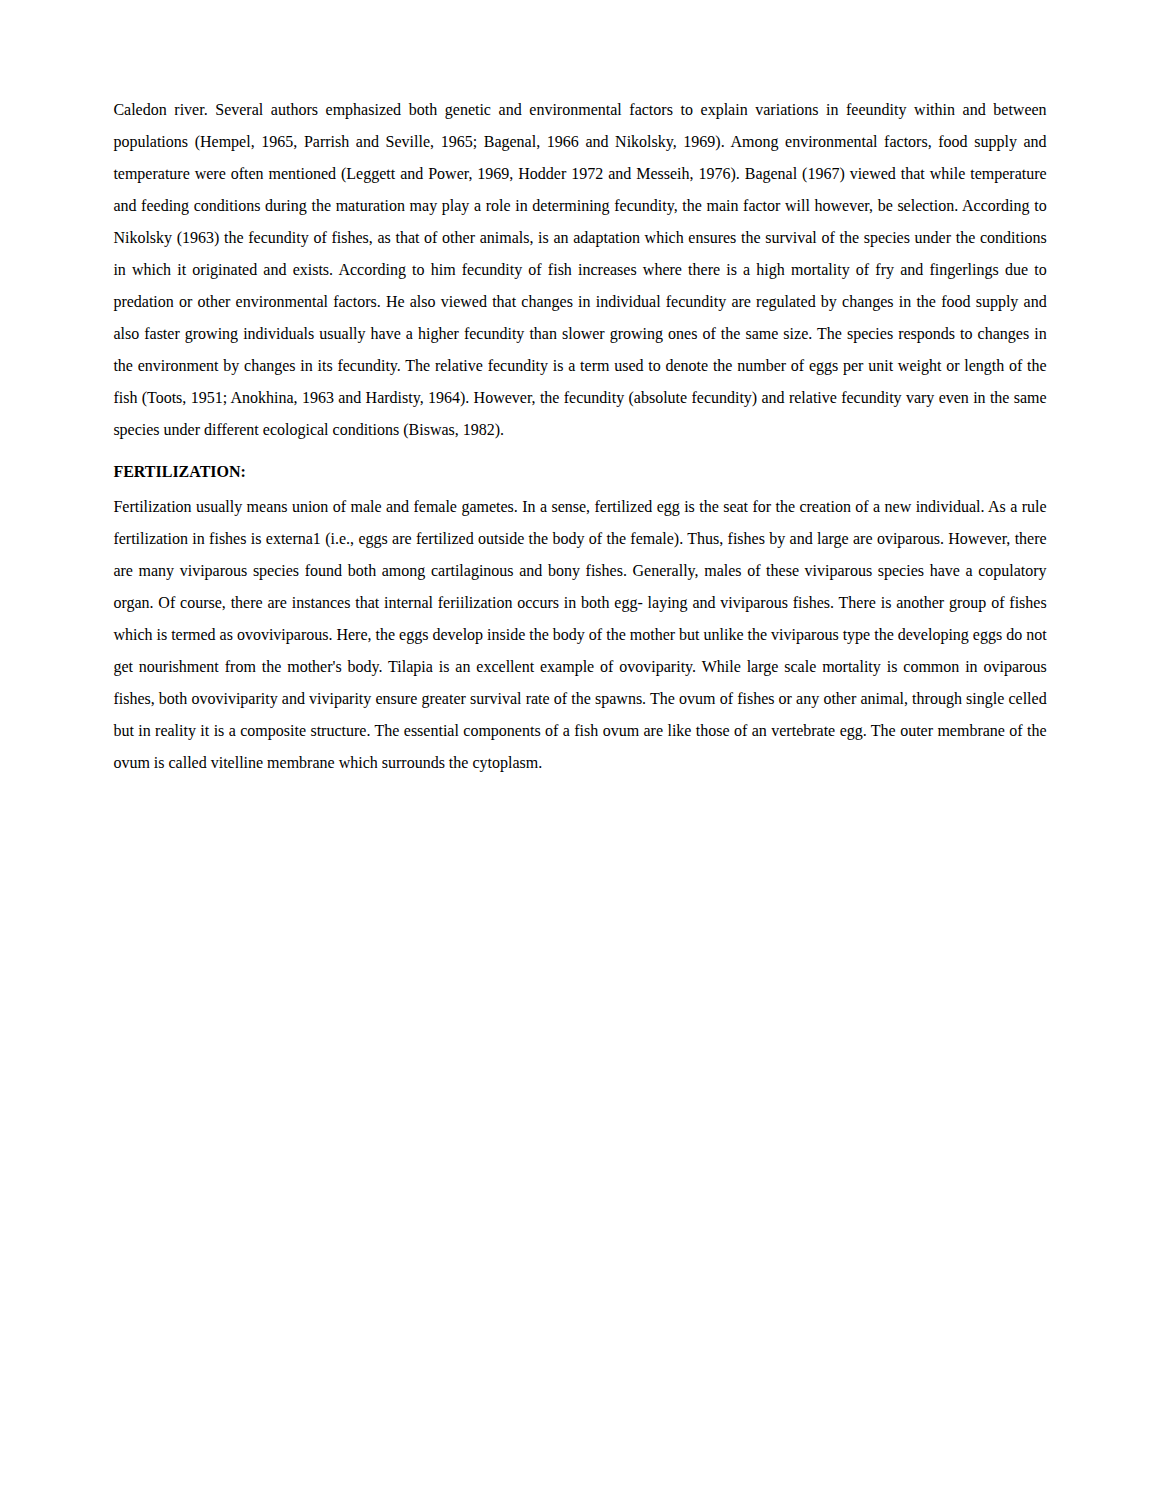Caledon river. Several authors emphasized both genetic and environmental factors to explain variations in feeundity within and between populations (Hempel, 1965, Parrish and Seville, 1965; Bagenal, 1966 and Nikolsky, 1969). Among environmental factors, food supply and temperature were often mentioned (Leggett and Power, 1969, Hodder 1972 and Messeih, 1976). Bagenal (1967) viewed that while temperature and feeding conditions during the maturation may play a role in determining fecundity, the main factor will however, be selection. According to Nikolsky (1963) the fecundity of fishes, as that of other animals, is an adaptation which ensures the survival of the species under the conditions in which it originated and exists. According to him fecundity of fish increases where there is a high mortality of fry and fingerlings due to predation or other environmental factors. He also viewed that changes in individual fecundity are regulated by changes in the food supply and also faster growing individuals usually have a higher fecundity than slower growing ones of the same size. The species responds to changes in the environment by changes in its fecundity. The relative fecundity is a term used to denote the number of eggs per unit weight or length of the fish (Toots, 1951; Anokhina, 1963 and Hardisty, 1964). However, the fecundity (absolute fecundity) and relative fecundity vary even in the same species under different ecological conditions (Biswas, 1982).
FERTILIZATION:
Fertilization usually means union of male and female gametes. In a sense, fertilized egg is the seat for the creation of a new individual. As a rule fertilization in fishes is externa1 (i.e., eggs are fertilized outside the body of the female). Thus, fishes by and large are oviparous. However, there are many viviparous species found both among cartilaginous and bony fishes. Generally, males of these viviparous species have a copulatory organ. Of course, there are instances that internal feriilization occurs in both egg- laying and viviparous fishes. There is another group of fishes which is termed as ovoviviparous. Here, the eggs develop inside the body of the mother but unlike the viviparous type the developing eggs do not get nourishment from the mother's body. Tilapia is an excellent example of ovoviparity. While large scale mortality is common in oviparous fishes, both ovoviviparity and viviparity ensure greater survival rate of the spawns. The ovum of fishes or any other animal, through single celled but in reality it is a composite structure. The essential components of a fish ovum are like those of an vertebrate egg. The outer membrane of the ovum is called vitelline membrane which surrounds the cytoplasm.